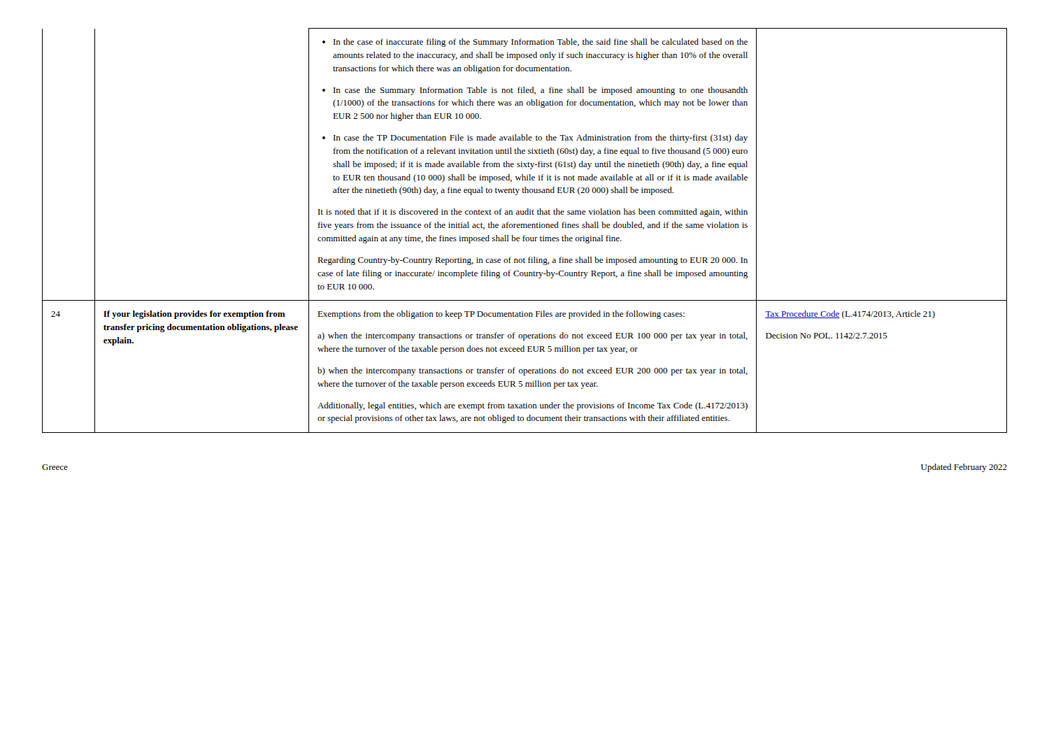| | | In the case of inaccurate filing of the Summary Information Table, the said fine shall be calculated based on the amounts related to the inaccuracy, and shall be imposed only if such inaccuracy is higher than 10% of the overall transactions for which there was an obligation for documentation. In case the Summary Information Table is not filed, a fine shall be imposed amounting to one thousandth (1/1000) of the transactions for which there was an obligation for documentation, which may not be lower than EUR 2 500 nor higher than EUR 10 000. In case the TP Documentation File is made available to the Tax Administration from the thirty-first (31st) day from the notification of a relevant invitation until the sixtieth (60st) day, a fine equal to five thousand (5 000) euro shall be imposed; if it is made available from the sixty-first (61st) day until the ninetieth (90th) day, a fine equal to EUR ten thousand (10 000) shall be imposed, while if it is not made available at all or if it is made available after the ninetieth (90th) day, a fine equal to twenty thousand EUR (20 000) shall be imposed. It is noted that if it is discovered in the context of an audit that the same violation has been committed again, within five years from the issuance of the initial act, the aforementioned fines shall be doubled, and if the same violation is committed again at any time, the fines imposed shall be four times the original fine. Regarding Country-by-Country Reporting, in case of not filing, a fine shall be imposed amounting to EUR 20 000. In case of late filing or inaccurate/ incomplete filing of Country-by-Country Report, a fine shall be imposed amounting to EUR 10 000. | |
| 24 | If your legislation provides for exemption from transfer pricing documentation obligations, please explain. | Exemptions from the obligation to keep TP Documentation Files are provided in the following cases: a) when the intercompany transactions or transfer of operations do not exceed EUR 100 000 per tax year in total, where the turnover of the taxable person does not exceed EUR 5 million per tax year, or b) when the intercompany transactions or transfer of operations do not exceed EUR 200 000 per tax year in total, where the turnover of the taxable person exceeds EUR 5 million per tax year. Additionally, legal entities, which are exempt from taxation under the provisions of Income Tax Code (L.4172/2013) or special provisions of other tax laws, are not obliged to document their transactions with their affiliated entities. | Tax Procedure Code (L.4174/2013, Article 21) Decision No POL. 1142/2.7.2015 |
Greece
Updated February 2022